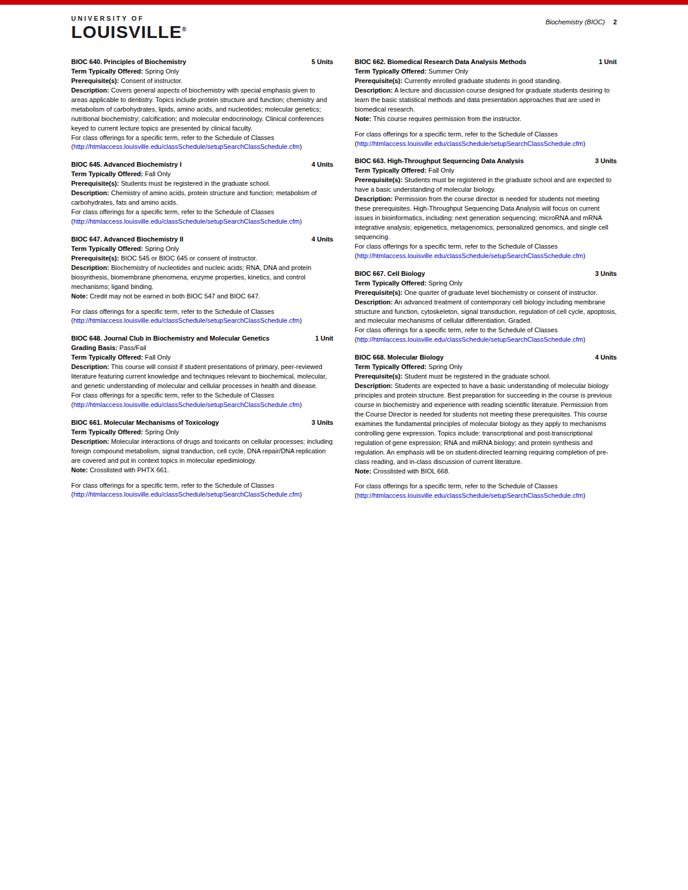UNIVERSITY OF
LOUISVILLE®
Biochemistry (BIOC)2
BIOC 640. Principles of Biochemistry 5 Units
Term Typically Offered: Spring Only
Prerequisite(s): Consent of instructor.
Description: Covers general aspects of biochemistry with special emphasis given to areas applicable to dentistry. Topics include protein structure and function; chemistry and metabolism of carbohydrates, lipids, amino acids, and nucleotides; molecular genetics; nutritional biochemistry; calcification; and molecular endocrinology. Clinical conferences keyed to current lecture topics are presented by clinical faculty.
For class offerings for a specific term, refer to the Schedule of Classes (http://htmlaccess.louisville.edu/classSchedule/setupSearchClassSchedule.cfm)
BIOC 645. Advanced Biochemistry I 4 Units
Term Typically Offered: Fall Only
Prerequisite(s): Students must be registered in the graduate school.
Description: Chemistry of amino acids, protein structure and function; metabolism of carbohydrates, fats and amino acids.
For class offerings for a specific term, refer to the Schedule of Classes (http://htmlaccess.louisville.edu/classSchedule/setupSearchClassSchedule.cfm)
BIOC 647. Advanced Biochemistry II 4 Units
Term Typically Offered: Spring Only
Prerequisite(s): BIOC 545 or BIOC 645 or consent of instructor.
Description: Biochemistry of nucleotides and nucleic acids; RNA, DNA and protein biosynthesis, biomembrane phenomena, enzyme properties, kinetics, and control mechanisms; ligand binding.
Note: Credit may not be earned in both BIOC 547 and BIOC 647.
For class offerings for a specific term, refer to the Schedule of Classes (http://htmlaccess.louisville.edu/classSchedule/setupSearchClassSchedule.cfm)
BIOC 648. Journal Club in Biochemistry and Molecular Genetics 1 Unit
Grading Basis: Pass/Fail
Term Typically Offered: Fall Only
Description: This course will consist if student presentations of primary, peer-reviewed literature featuring current knowledge and techniques relevant to biochemical, molecular, and genetic understanding of molecular and cellular processes in health and disease.
For class offerings for a specific term, refer to the Schedule of Classes (http://htmlaccess.louisville.edu/classSchedule/setupSearchClassSchedule.cfm)
BIOC 661. Molecular Mechanisms of Toxicology 3 Units
Term Typically Offered: Spring Only
Description: Molecular interactions of drugs and toxicants on cellular processes; including foreign compound metabolism, signal tranduction, cell cycle, DNA repair/DNA replication are covered and put in context topics in molecular epedimiology.
Note: Crosslisted with PHTX 661.
For class offerings for a specific term, refer to the Schedule of Classes (http://htmlaccess.louisville.edu/classSchedule/setupSearchClassSchedule.cfm)
BIOC 662. Biomedical Research Data Analysis Methods 1 Unit
Term Typically Offered: Summer Only
Prerequisite(s): Currently enrolled graduate students in good standing.
Description: A lecture and discussion course designed for graduate students desiring to learn the basic statistical methods and data presentation approaches that are used in biomedical research.
Note: This course requires permission from the instructor.
For class offerings for a specific term, refer to the Schedule of Classes (http://htmlaccess.louisville.edu/classSchedule/setupSearchClassSchedule.cfm)
BIOC 663. High-Throughput Sequencing Data Analysis 3 Units
Term Typically Offered: Fall Only
Prerequisite(s): Students must be registered in the graduate school and are expected to have a basic understanding of molecular biology.
Description: Permission from the course director is needed for students not meeting these prerequisites. High-Throughput Sequencing Data Analysis will focus on current issues in bioinformatics, including: next generation sequencing; microRNA and mRNA integrative analysis; epigenetics, metagenomics, personalized genomics, and single cell sequencing.
For class offerings for a specific term, refer to the Schedule of Classes (http://htmlaccess.louisville.edu/classSchedule/setupSearchClassSchedule.cfm)
BIOC 667. Cell Biology 3 Units
Term Typically Offered: Spring Only
Prerequisite(s): One quarter of graduate level biochemistry or consent of instructor.
Description: An advanced treatment of contemporary cell biology including membrane structure and function, cytoskeleton, signal transduction, regulation of cell cycle, apoptosis, and molecular mechanisms of cellular differentiation. Graded.
For class offerings for a specific term, refer to the Schedule of Classes (http://htmlaccess.louisville.edu/classSchedule/setupSearchClassSchedule.cfm)
BIOC 668. Molecular Biology 4 Units
Term Typically Offered: Spring Only
Prerequisite(s): Student must be registered in the graduate school.
Description: Students are expected to have a basic understanding of molecular biology principles and protein structure. Best preparation for succeeding in the course is previous course in biochemistry and experience with reading scientific literature. Permission from the Course Director is needed for students not meeting these prerequisites. This course examines the fundamental principles of molecular biology as they apply to mechanisms controlling gene expression. Topics include: transcriptional and post-transcriptional regulation of gene expression; RNA and miRNA biology; and protein synthesis and regulation. An emphasis will be on student-directed learning requiring completion of pre-class reading, and in-class discussion of current literature.
Note: Crosslisted with BIOL 668.
For class offerings for a specific term, refer to the Schedule of Classes (http://htmlaccess.louisville.edu/classSchedule/setupSearchClassSchedule.cfm)